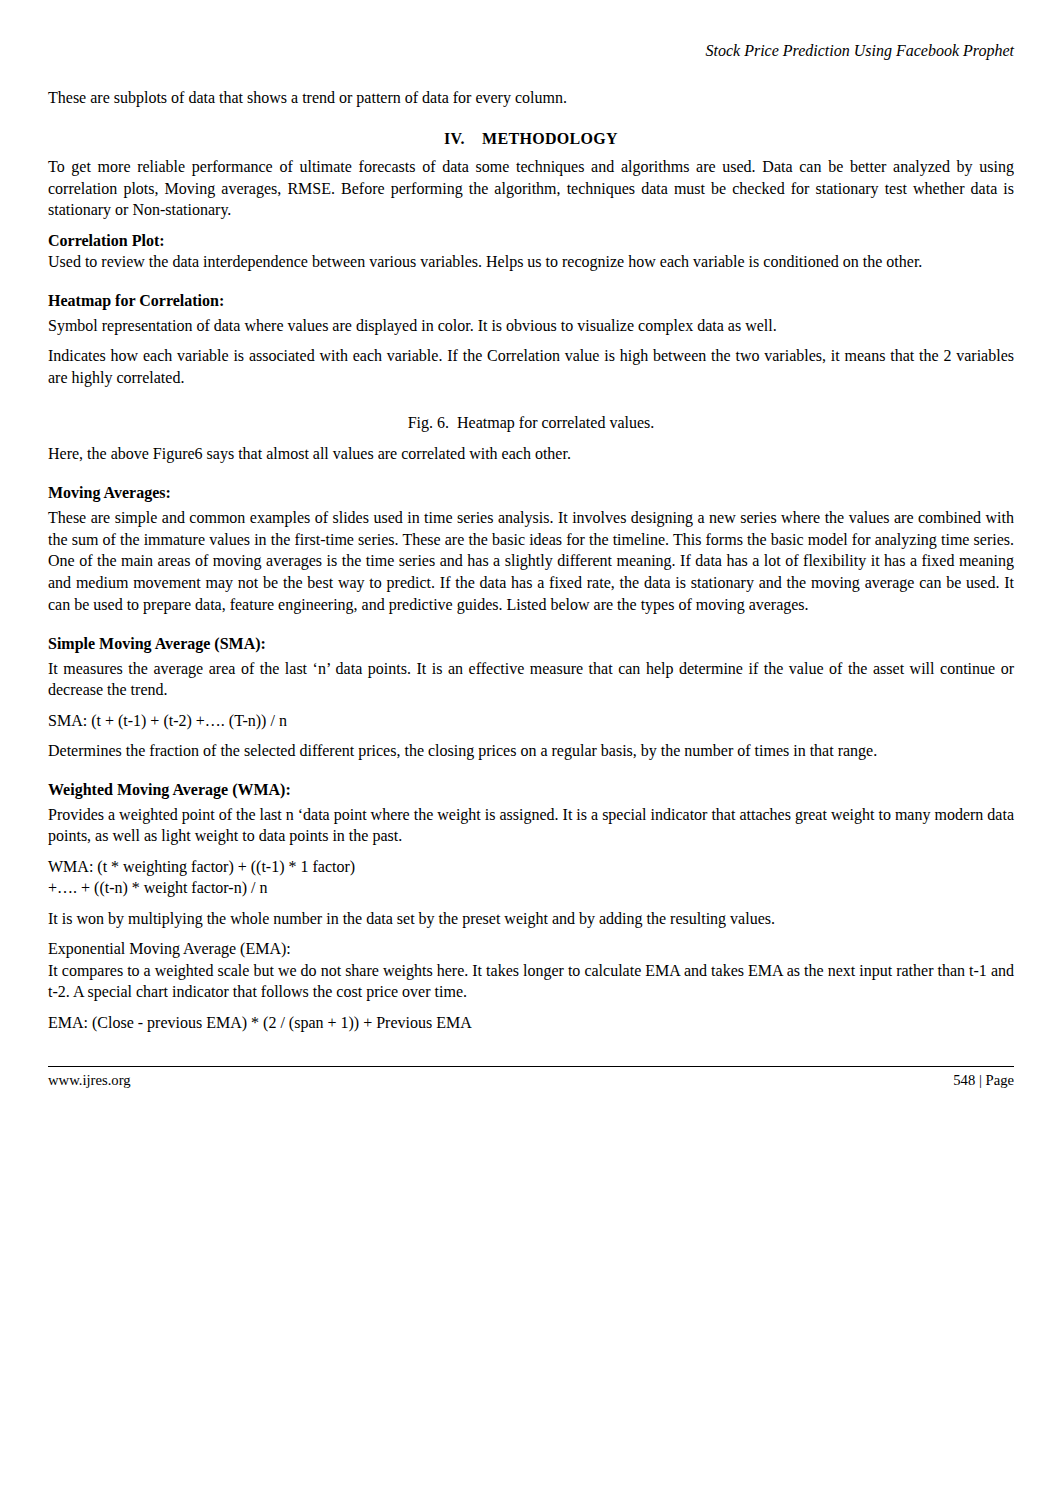Stock Price Prediction Using Facebook Prophet
These are subplots of data that shows a trend or pattern of data for every column.
IV. METHODOLOGY
To get more reliable performance of ultimate forecasts of data some techniques and algorithms are used. Data can be better analyzed by using correlation plots, Moving averages, RMSE. Before performing the algorithm, techniques data must be checked for stationary test whether data is stationary or Non-stationary.
Correlation Plot:
Used to review the data interdependence between various variables. Helps us to recognize how each variable is conditioned on the other.
Heatmap for Correlation:
Symbol representation of data where values are displayed in color. It is obvious to visualize complex data as well.
Indicates how each variable is associated with each variable. If the Correlation value is high between the two variables, it means that the 2 variables are highly correlated.
Fig. 6. Heatmap for correlated values.
Here, the above Figure6 says that almost all values are correlated with each other.
Moving Averages:
These are simple and common examples of slides used in time series analysis. It involves designing a new series where the values are combined with the sum of the immature values in the first-time series. These are the basic ideas for the timeline. This forms the basic model for analyzing time series. One of the main areas of moving averages is the time series and has a slightly different meaning. If data has a lot of flexibility it has a fixed meaning and medium movement may not be the best way to predict. If the data has a fixed rate, the data is stationary and the moving average can be used. It can be used to prepare data, feature engineering, and predictive guides. Listed below are the types of moving averages.
Simple Moving Average (SMA):
It measures the average area of the last ‘n’ data points. It is an effective measure that can help determine if the value of the asset will continue or decrease the trend.
SMA: (t + (t-1) + (t-2) +…. (T-n)) / n
Determines the fraction of the selected different prices, the closing prices on a regular basis, by the number of times in that range.
Weighted Moving Average (WMA):
Provides a weighted point of the last n ‘data point where the weight is assigned. It is a special indicator that attaches great weight to many modern data points, as well as light weight to data points in the past.
WMA: (t * weighting factor) + ((t-1) * 1 factor)
+…. + ((t-n) * weight factor-n) / n
It is won by multiplying the whole number in the data set by the preset weight and by adding the resulting values.
Exponential Moving Average (EMA):
It compares to a weighted scale but we do not share weights here. It takes longer to calculate EMA and takes EMA as the next input rather than t-1 and t-2. A special chart indicator that follows the cost price over time.
EMA: (Close - previous EMA) * (2 / (span + 1)) + Previous EMA
www.ijres.org 548 | Page